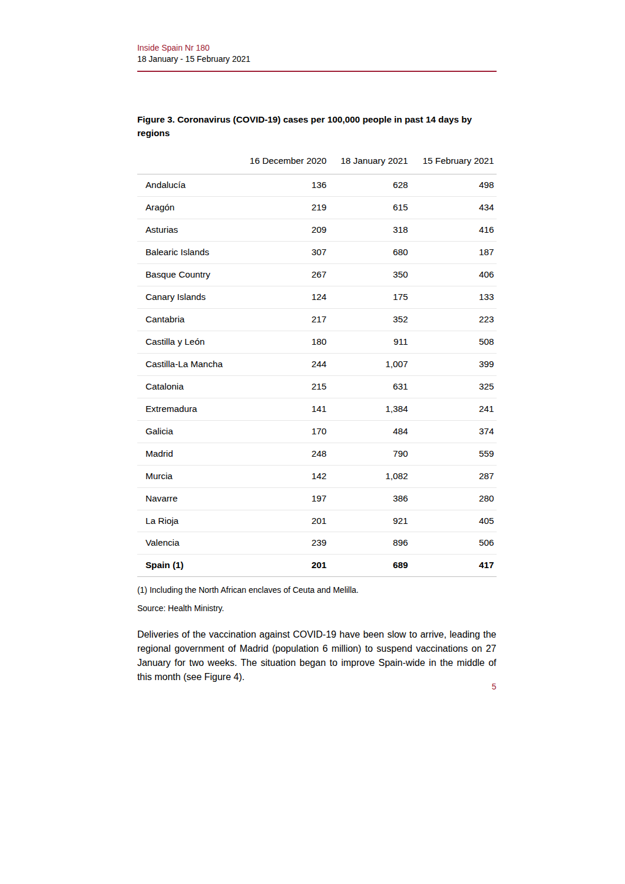Inside Spain Nr 180
18 January - 15 February 2021
Figure 3. Coronavirus (COVID-19) cases per 100,000 people in past 14 days by regions
| | 16 December 2020 | 18 January 2021 | 15 February 2021 |
| --- | --- | --- | --- |
| Andalucía | 136 | 628 | 498 |
| Aragón | 219 | 615 | 434 |
| Asturias | 209 | 318 | 416 |
| Balearic Islands | 307 | 680 | 187 |
| Basque Country | 267 | 350 | 406 |
| Canary Islands | 124 | 175 | 133 |
| Cantabria | 217 | 352 | 223 |
| Castilla y León | 180 | 911 | 508 |
| Castilla-La Mancha | 244 | 1,007 | 399 |
| Catalonia | 215 | 631 | 325 |
| Extremadura | 141 | 1,384 | 241 |
| Galicia | 170 | 484 | 374 |
| Madrid | 248 | 790 | 559 |
| Murcia | 142 | 1,082 | 287 |
| Navarre | 197 | 386 | 280 |
| La Rioja | 201 | 921 | 405 |
| Valencia | 239 | 896 | 506 |
| Spain (1) | 201 | 689 | 417 |
(1) Including the North African enclaves of Ceuta and Melilla.
Source: Health Ministry.
Deliveries of the vaccination against COVID-19 have been slow to arrive, leading the regional government of Madrid (population 6 million) to suspend vaccinations on 27 January for two weeks. The situation began to improve Spain-wide in the middle of this month (see Figure 4).
5